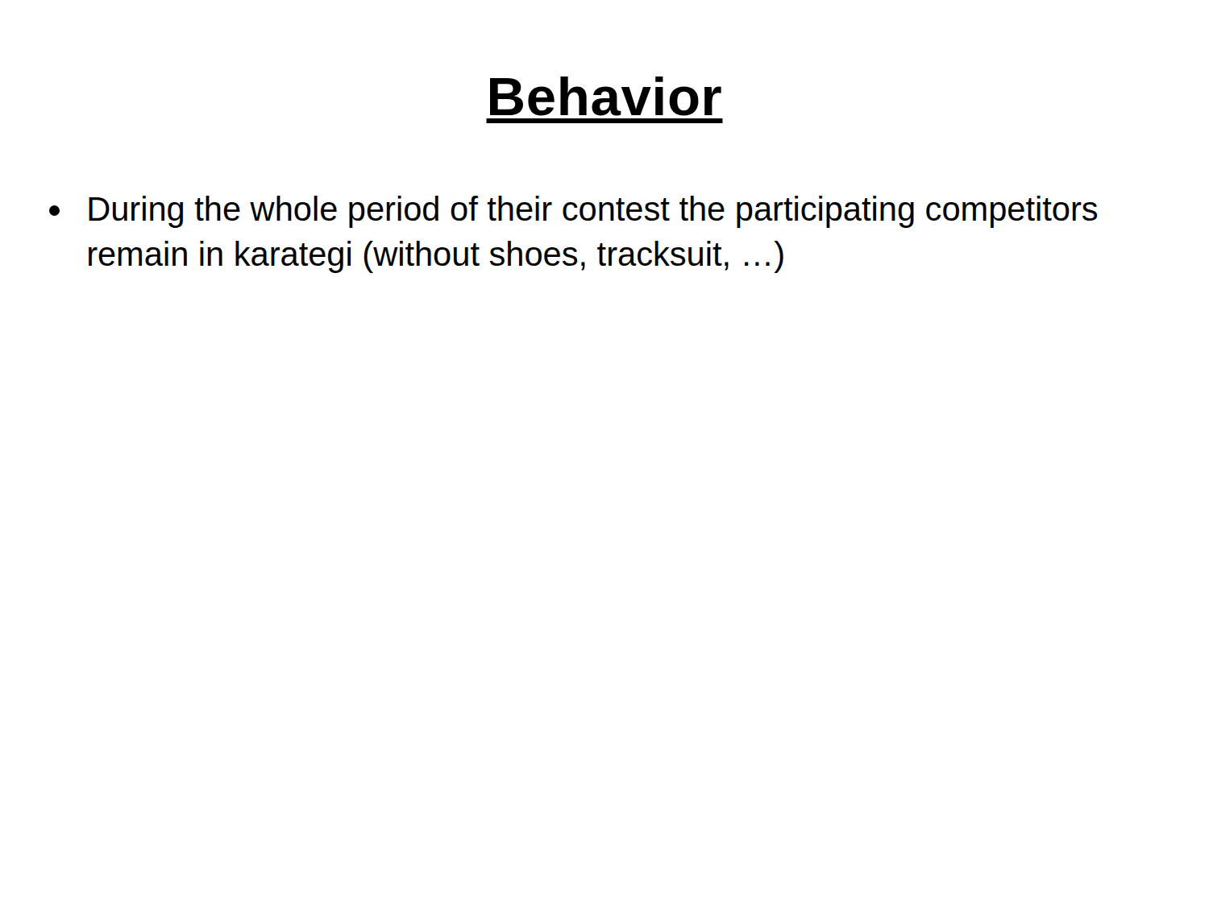Behavior
During the whole period of their contest the participating competitors remain in karategi (without shoes, tracksuit, …)